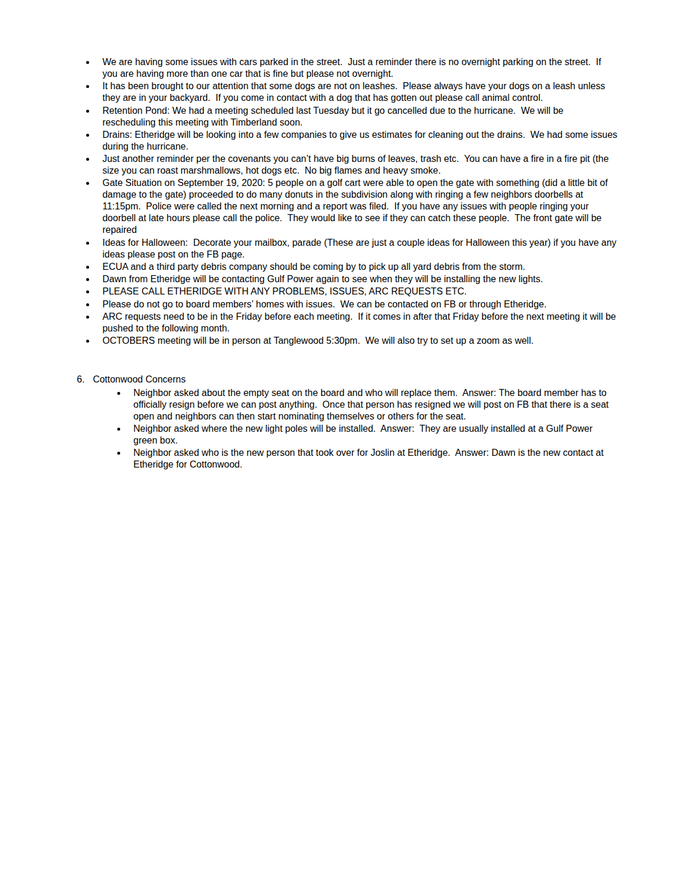We are having some issues with cars parked in the street. Just a reminder there is no overnight parking on the street. If you are having more than one car that is fine but please not overnight.
It has been brought to our attention that some dogs are not on leashes. Please always have your dogs on a leash unless they are in your backyard. If you come in contact with a dog that has gotten out please call animal control.
Retention Pond: We had a meeting scheduled last Tuesday but it go cancelled due to the hurricane. We will be rescheduling this meeting with Timberland soon.
Drains: Etheridge will be looking into a few companies to give us estimates for cleaning out the drains. We had some issues during the hurricane.
Just another reminder per the covenants you can’t have big burns of leaves, trash etc. You can have a fire in a fire pit (the size you can roast marshmallows, hot dogs etc. No big flames and heavy smoke.
Gate Situation on September 19, 2020: 5 people on a golf cart were able to open the gate with something (did a little bit of damage to the gate) proceeded to do many donuts in the subdivision along with ringing a few neighbors doorbells at 11:15pm. Police were called the next morning and a report was filed. If you have any issues with people ringing your doorbell at late hours please call the police. They would like to see if they can catch these people. The front gate will be repaired
Ideas for Halloween: Decorate your mailbox, parade (These are just a couple ideas for Halloween this year) if you have any ideas please post on the FB page.
ECUA and a third party debris company should be coming by to pick up all yard debris from the storm.
Dawn from Etheridge will be contacting Gulf Power again to see when they will be installing the new lights.
PLEASE CALL ETHERIDGE WITH ANY PROBLEMS, ISSUES, ARC REQUESTS ETC.
Please do not go to board members’ homes with issues. We can be contacted on FB or through Etheridge.
ARC requests need to be in the Friday before each meeting. If it comes in after that Friday before the next meeting it will be pushed to the following month.
OCTOBERS meeting will be in person at Tanglewood 5:30pm. We will also try to set up a zoom as well.
Cottonwood Concerns
Neighbor asked about the empty seat on the board and who will replace them. Answer: The board member has to officially resign before we can post anything. Once that person has resigned we will post on FB that there is a seat open and neighbors can then start nominating themselves or others for the seat.
Neighbor asked where the new light poles will be installed. Answer: They are usually installed at a Gulf Power green box.
Neighbor asked who is the new person that took over for Joslin at Etheridge. Answer: Dawn is the new contact at Etheridge for Cottonwood.